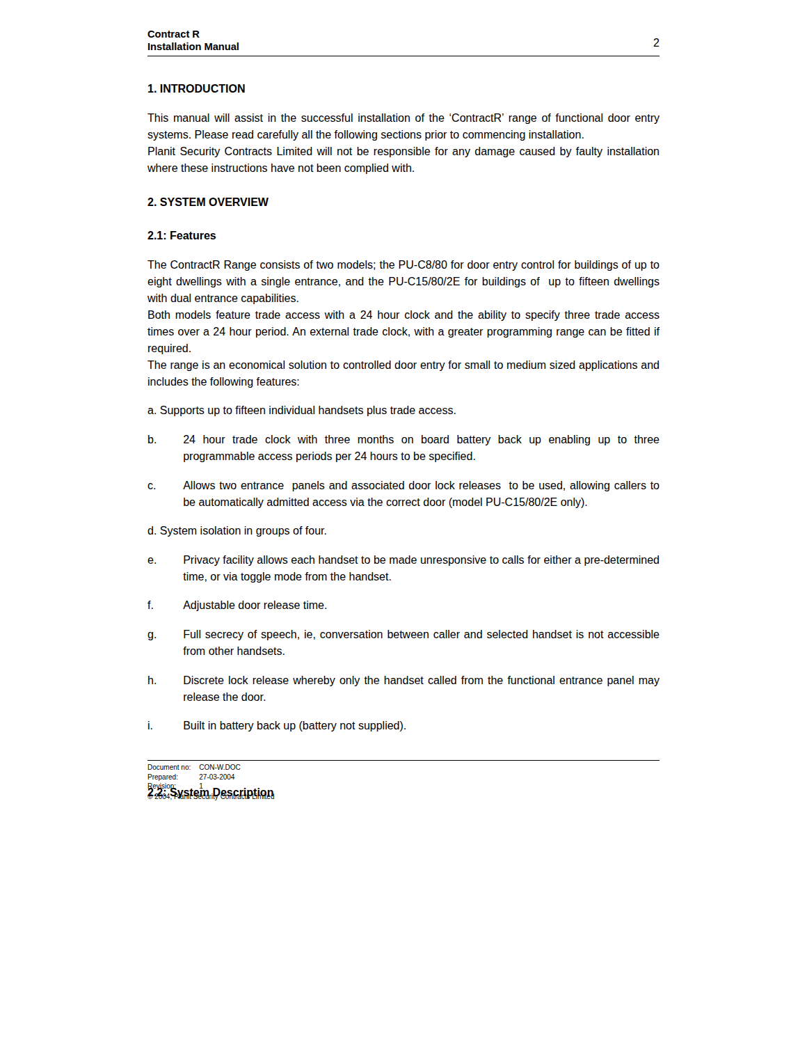Contract R
Installation Manual
2
1. INTRODUCTION
This manual will assist in the successful installation of the ‘ContractR’ range of functional door entry systems. Please read carefully all the following sections prior to commencing installation.
Planit Security Contracts Limited will not be responsible for any damage caused by faulty installation where these instructions have not been complied with.
2. SYSTEM OVERVIEW
2.1: Features
The ContractR Range consists of two models; the PU-C8/80 for door entry control for buildings of up to eight dwellings with a single entrance, and the PU-C15/80/2E for buildings of up to fifteen dwellings with dual entrance capabilities.
Both models feature trade access with a 24 hour clock and the ability to specify three trade access times over a 24 hour period. An external trade clock, with a greater programming range can be fitted if required.
The range is an economical solution to controlled door entry for small to medium sized applications and includes the following features:
a. Supports up to fifteen individual handsets plus trade access.
b. 24 hour trade clock with three months on board battery back up enabling up to three programmable access periods per 24 hours to be specified.
c. Allows two entrance panels and associated door lock releases to be used, allowing callers to be automatically admitted access via the correct door (model PU-C15/80/2E only).
d. System isolation in groups of four.
e. Privacy facility allows each handset to be made unresponsive to calls for either a pre-determined time, or via toggle mode from the handset.
f. Adjustable door release time.
g. Full secrecy of speech, ie, conversation between caller and selected handset is not accessible from other handsets.
h. Discrete lock release whereby only the handset called from the functional entrance panel may release the door.
i. Built in battery back up (battery not supplied).
2.2: System Description
| Document no: | CON-W.DOC |
| Prepared: | 27-03-2004 |
| Revision: | 1 |
© 2004, Planit Security Contracts Limited